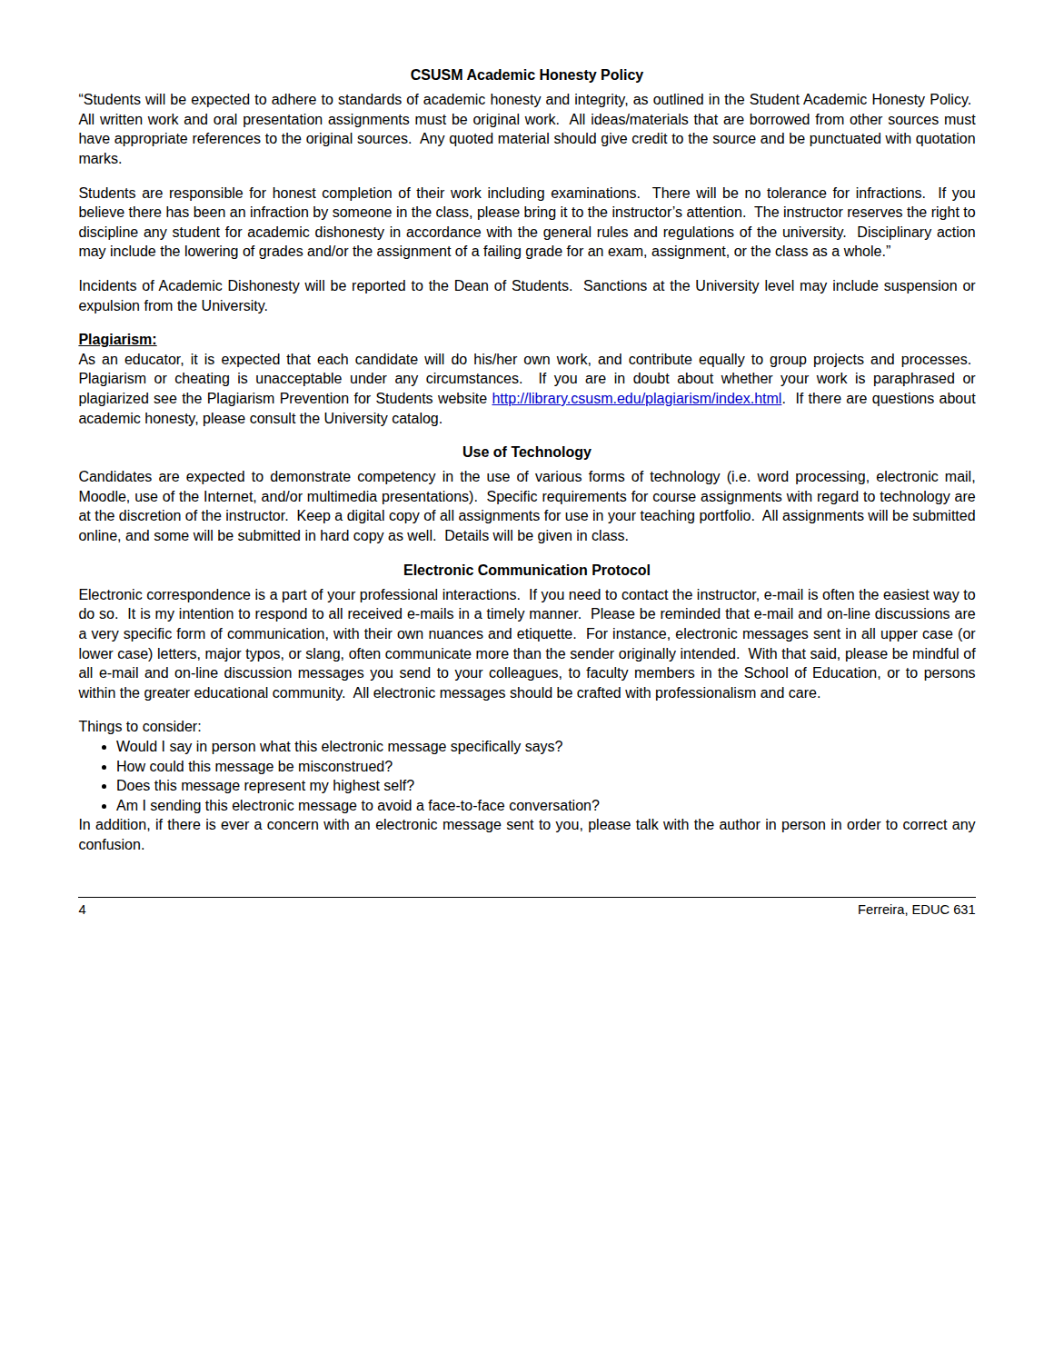CSUSM Academic Honesty Policy
“Students will be expected to adhere to standards of academic honesty and integrity, as outlined in the Student Academic Honesty Policy. All written work and oral presentation assignments must be original work. All ideas/materials that are borrowed from other sources must have appropriate references to the original sources. Any quoted material should give credit to the source and be punctuated with quotation marks.
Students are responsible for honest completion of their work including examinations. There will be no tolerance for infractions. If you believe there has been an infraction by someone in the class, please bring it to the instructor’s attention. The instructor reserves the right to discipline any student for academic dishonesty in accordance with the general rules and regulations of the university. Disciplinary action may include the lowering of grades and/or the assignment of a failing grade for an exam, assignment, or the class as a whole.”
Incidents of Academic Dishonesty will be reported to the Dean of Students. Sanctions at the University level may include suspension or expulsion from the University.
Plagiarism:
As an educator, it is expected that each candidate will do his/her own work, and contribute equally to group projects and processes. Plagiarism or cheating is unacceptable under any circumstances. If you are in doubt about whether your work is paraphrased or plagiarized see the Plagiarism Prevention for Students website http://library.csusm.edu/plagiarism/index.html. If there are questions about academic honesty, please consult the University catalog.
Use of Technology
Candidates are expected to demonstrate competency in the use of various forms of technology (i.e. word processing, electronic mail, Moodle, use of the Internet, and/or multimedia presentations). Specific requirements for course assignments with regard to technology are at the discretion of the instructor. Keep a digital copy of all assignments for use in your teaching portfolio. All assignments will be submitted online, and some will be submitted in hard copy as well. Details will be given in class.
Electronic Communication Protocol
Electronic correspondence is a part of your professional interactions. If you need to contact the instructor, e-mail is often the easiest way to do so. It is my intention to respond to all received e-mails in a timely manner. Please be reminded that e-mail and on-line discussions are a very specific form of communication, with their own nuances and etiquette. For instance, electronic messages sent in all upper case (or lower case) letters, major typos, or slang, often communicate more than the sender originally intended. With that said, please be mindful of all e-mail and on-line discussion messages you send to your colleagues, to faculty members in the School of Education, or to persons within the greater educational community. All electronic messages should be crafted with professionalism and care.
Things to consider:
Would I say in person what this electronic message specifically says?
How could this message be misconstrued?
Does this message represent my highest self?
Am I sending this electronic message to avoid a face-to-face conversation?
In addition, if there is ever a concern with an electronic message sent to you, please talk with the author in person in order to correct any confusion.
4 Ferreira, EDUC 631